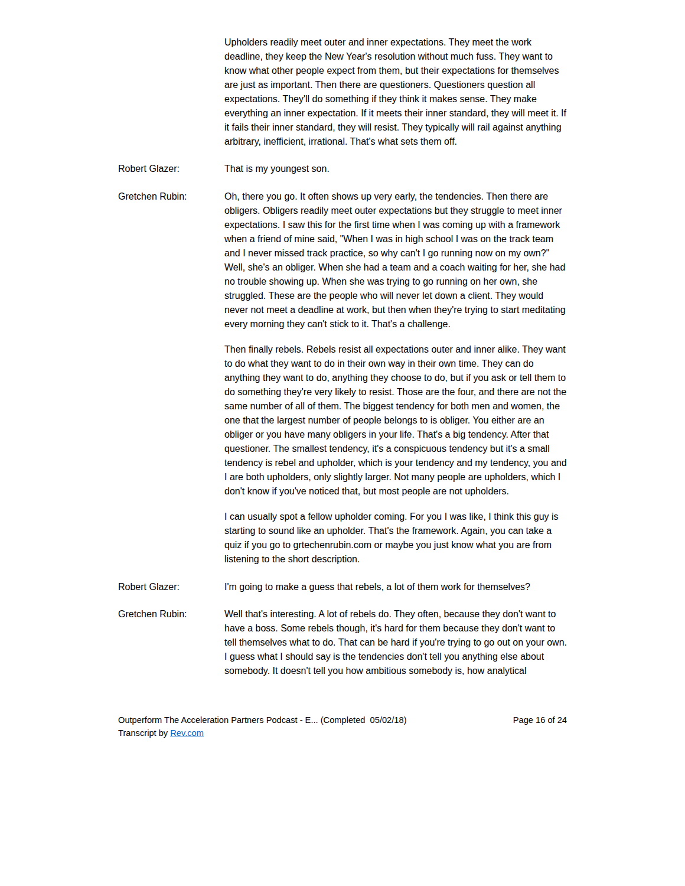Upholders readily meet outer and inner expectations. They meet the work deadline, they keep the New Year's resolution without much fuss. They want to know what other people expect from them, but their expectations for themselves are just as important. Then there are questioners. Questioners question all expectations. They'll do something if they think it makes sense. They make everything an inner expectation. If it meets their inner standard, they will meet it. If it fails their inner standard, they will resist. They typically will rail against anything arbitrary, inefficient, irrational. That's what sets them off.
Robert Glazer:
That is my youngest son.
Gretchen Rubin:
Oh, there you go. It often shows up very early, the tendencies. Then there are obligers. Obligers readily meet outer expectations but they struggle to meet inner expectations. I saw this for the first time when I was coming up with a framework when a friend of mine said, "When I was in high school I was on the track team and I never missed track practice, so why can't I go running now on my own?" Well, she's an obliger. When she had a team and a coach waiting for her, she had no trouble showing up. When she was trying to go running on her own, she struggled. These are the people who will never let down a client. They would never not meet a deadline at work, but then when they're trying to start meditating every morning they can't stick to it. That's a challenge.
Then finally rebels. Rebels resist all expectations outer and inner alike. They want to do what they want to do in their own way in their own time. They can do anything they want to do, anything they choose to do, but if you ask or tell them to do something they're very likely to resist. Those are the four, and there are not the same number of all of them. The biggest tendency for both men and women, the one that the largest number of people belongs to is obliger. You either are an obliger or you have many obligers in your life. That's a big tendency. After that questioner. The smallest tendency, it's a conspicuous tendency but it's a small tendency is rebel and upholder, which is your tendency and my tendency, you and I are both upholders, only slightly larger. Not many people are upholders, which I don't know if you've noticed that, but most people are not upholders.
I can usually spot a fellow upholder coming. For you I was like, I think this guy is starting to sound like an upholder. That's the framework. Again, you can take a quiz if you go to grtechenrubin.com or maybe you just know what you are from listening to the short description.
Robert Glazer:
I'm going to make a guess that rebels, a lot of them work for themselves?
Gretchen Rubin:
Well that's interesting. A lot of rebels do. They often, because they don't want to have a boss. Some rebels though, it's hard for them because they don't want to tell themselves what to do. That can be hard if you're trying to go out on your own. I guess what I should say is the tendencies don't tell you anything else about somebody. It doesn't tell you how ambitious somebody is, how analytical
Outperform The Acceleration Partners Podcast - E... (Completed 05/02/18)
Transcript by Rev.com
Page 16 of 24